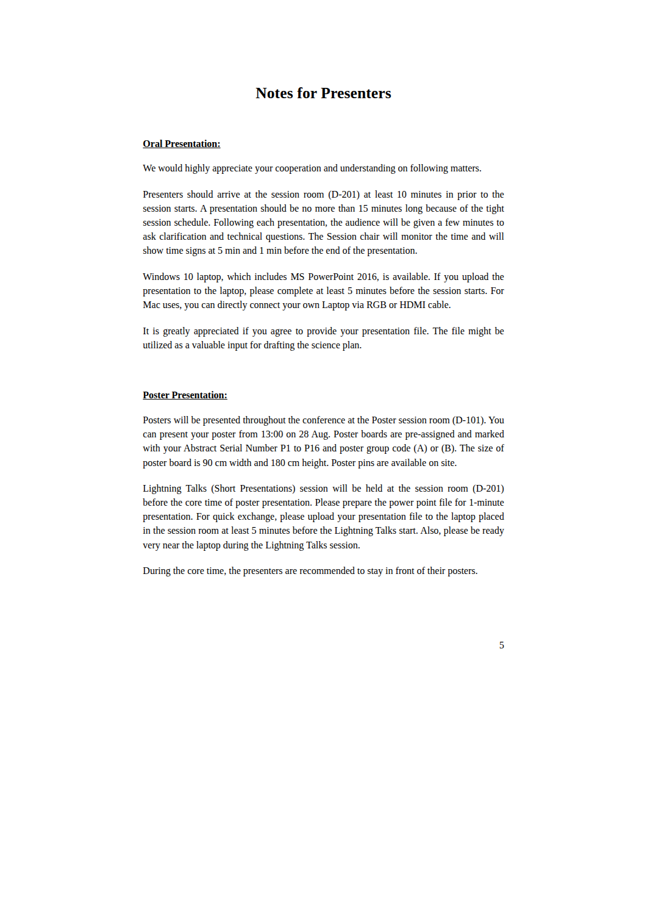Notes for Presenters
Oral Presentation:
We would highly appreciate your cooperation and understanding on following matters.
Presenters should arrive at the session room (D-201) at least 10 minutes in prior to the session starts. A presentation should be no more than 15 minutes long because of the tight session schedule. Following each presentation, the audience will be given a few minutes to ask clarification and technical questions. The Session chair will monitor the time and will show time signs at 5 min and 1 min before the end of the presentation.
Windows 10 laptop, which includes MS PowerPoint 2016, is available. If you upload the presentation to the laptop, please complete at least 5 minutes before the session starts. For Mac uses, you can directly connect your own Laptop via RGB or HDMI cable.
It is greatly appreciated if you agree to provide your presentation file. The file might be utilized as a valuable input for drafting the science plan.
Poster Presentation:
Posters will be presented throughout the conference at the Poster session room (D-101). You can present your poster from 13:00 on 28 Aug. Poster boards are pre-assigned and marked with your Abstract Serial Number P1 to P16 and poster group code (A) or (B). The size of poster board is 90 cm width and 180 cm height. Poster pins are available on site.
Lightning Talks (Short Presentations) session will be held at the session room (D-201) before the core time of poster presentation. Please prepare the power point file for 1-minute presentation. For quick exchange, please upload your presentation file to the laptop placed in the session room at least 5 minutes before the Lightning Talks start. Also, please be ready very near the laptop during the Lightning Talks session.
During the core time, the presenters are recommended to stay in front of their posters.
5